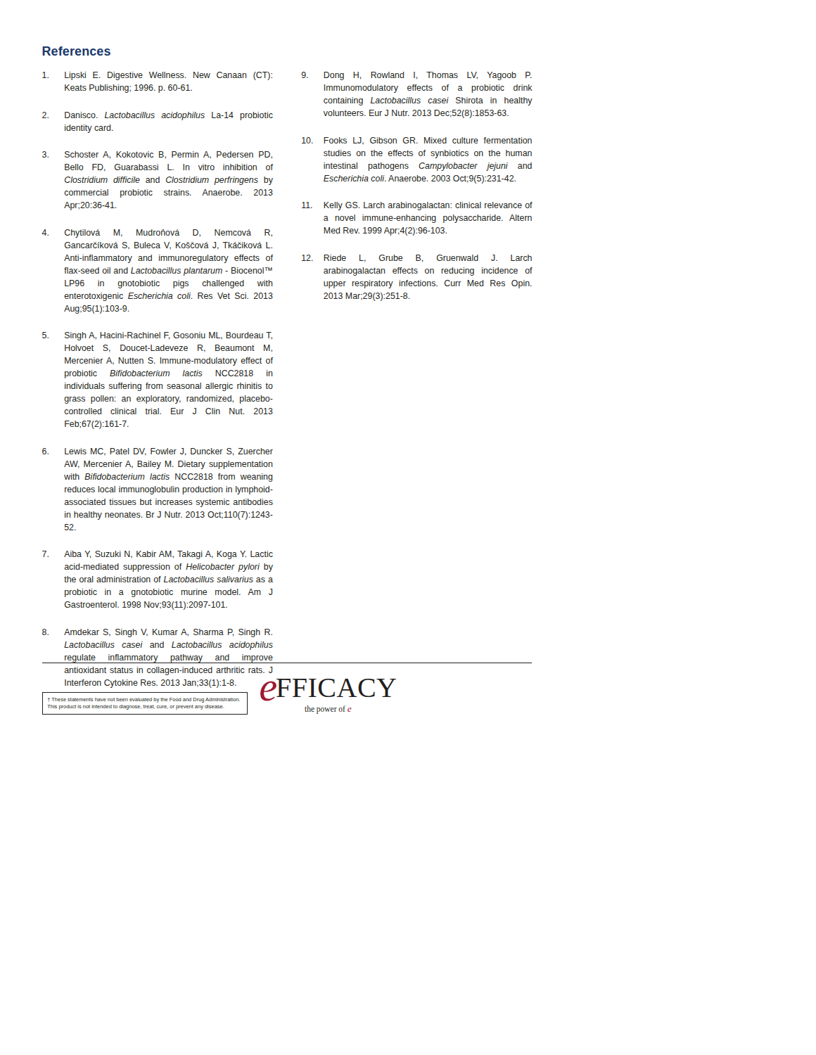References
1. Lipski E. Digestive Wellness. New Canaan (CT): Keats Publishing; 1996. p. 60-61.
2. Danisco. Lactobacillus acidophilus La-14 probiotic identity card.
3. Schoster A, Kokotovic B, Permin A, Pedersen PD, Bello FD, Guarabassi L. In vitro inhibition of Clostridium difficile and Clostridium perfringens by commercial probiotic strains. Anaerobe. 2013 Apr;20:36-41.
4. Chytilová M, Mudroňová D, Nemcová R, Gancarčíková S, Buleca V, Koščová J, Tkáčiková L. Anti-inflammatory and immunoregulatory effects of flax-seed oil and Lactobacillus plantarum - Biocenol™ LP96 in gnotobiotic pigs challenged with enterotoxigenic Escherichia coli. Res Vet Sci. 2013 Aug;95(1):103-9.
5. Singh A, Hacini-Rachinel F, Gosoniu ML, Bourdeau T, Holvoet S, Doucet-Ladeveze R, Beaumont M, Mercenier A, Nutten S. Immune-modulatory effect of probiotic Bifidobacterium lactis NCC2818 in individuals suffering from seasonal allergic rhinitis to grass pollen: an exploratory, randomized, placebo-controlled clinical trial. Eur J Clin Nut. 2013 Feb;67(2):161-7.
6. Lewis MC, Patel DV, Fowler J, Duncker S, Zuercher AW, Mercenier A, Bailey M. Dietary supplementation with Bifidobacterium lactis NCC2818 from weaning reduces local immunoglobulin production in lymphoid-associated tissues but increases systemic antibodies in healthy neonates. Br J Nutr. 2013 Oct;110(7):1243-52.
7. Aiba Y, Suzuki N, Kabir AM, Takagi A, Koga Y. Lactic acid-mediated suppression of Helicobacter pylori by the oral administration of Lactobacillus salivarius as a probiotic in a gnotobiotic murine model. Am J Gastroenterol. 1998 Nov;93(11):2097-101.
8. Amdekar S, Singh V, Kumar A, Sharma P, Singh R. Lactobacillus casei and Lactobacillus acidophilus regulate inflammatory pathway and improve antioxidant status in collagen-induced arthritic rats. J Interferon Cytokine Res. 2013 Jan;33(1):1-8.
9. Dong H, Rowland I, Thomas LV, Yagoob P. Immunomodulatory effects of a probiotic drink containing Lactobacillus casei Shirota in healthy volunteers. Eur J Nutr. 2013 Dec;52(8):1853-63.
10. Fooks LJ, Gibson GR. Mixed culture fermentation studies on the effects of synbiotics on the human intestinal pathogens Campylobacter jejuni and Escherichia coli. Anaerobe. 2003 Oct;9(5):231-42.
11. Kelly GS. Larch arabinogalactan: clinical relevance of a novel immune-enhancing polysaccharide. Altern Med Rev. 1999 Apr;4(2):96-103.
12. Riede L, Grube B, Gruenwald J. Larch arabinogalactan effects on reducing incidence of upper respiratory infections. Curr Med Res Opin. 2013 Mar;29(3):251-8.
† These statements have not been evaluated by the Food and Drug Administration. This product is not intended to diagnose, treat, cure, or prevent any disease.
e FFICACY
the power of e